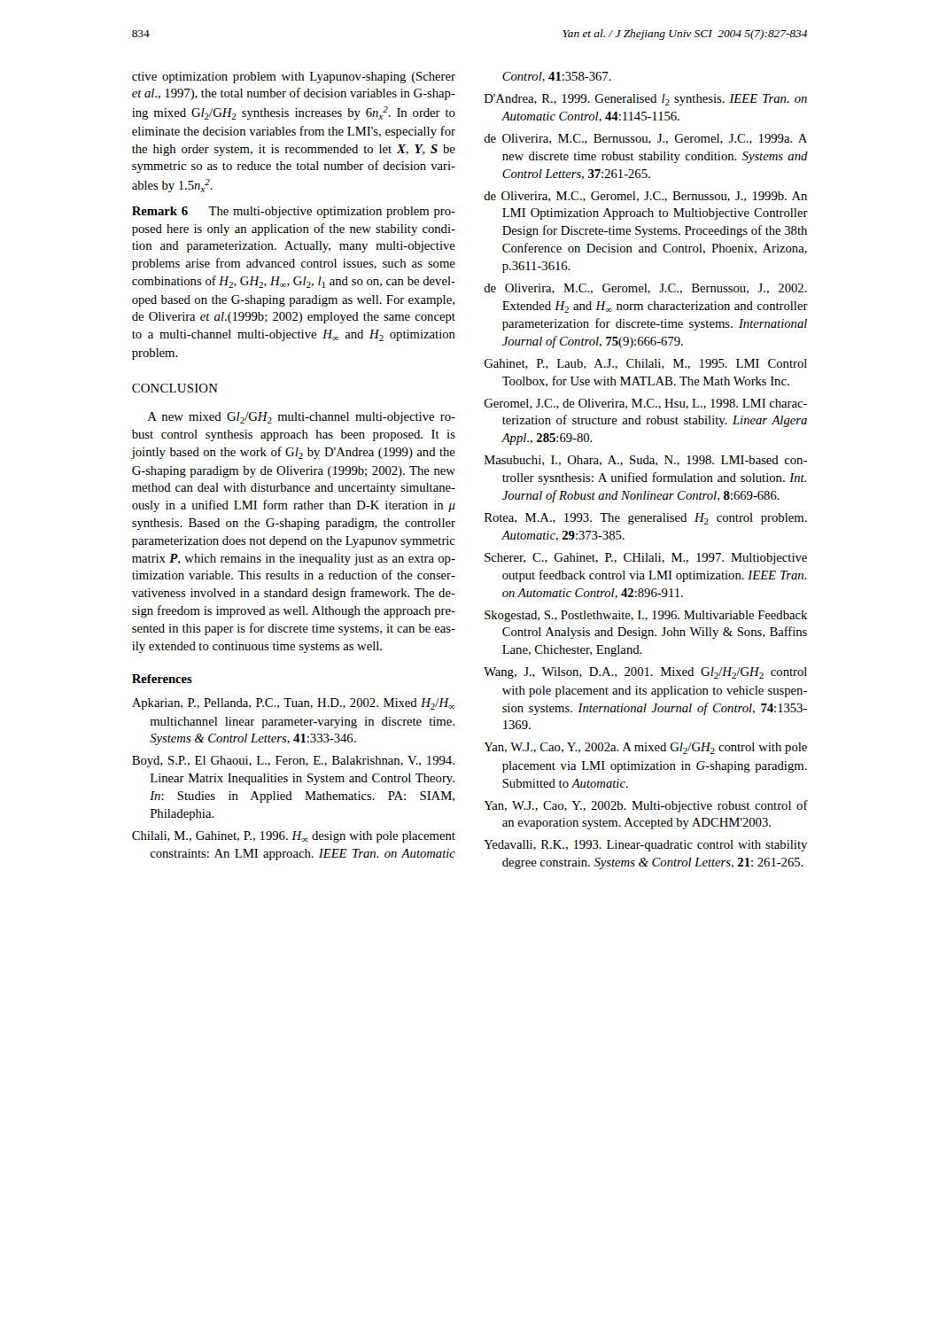834 Yan et al. / J Zhejiang Univ SCI 2004 5(7):827-834
ctive optimization problem with Lyapunov-shaping (Scherer et al., 1997), the total number of decision variables in G-shaping mixed Gl2/GH2 synthesis increases by 6nx2. In order to eliminate the decision variables from the LMI's, especially for the high order system, it is recommended to let X, Y, S be symmetric so as to reduce the total number of decision variables by 1.5nx2.
Remark 6 The multi-objective optimization problem proposed here is only an application of the new stability condition and parameterization. Actually, many multi-objective problems arise from advanced control issues, such as some combinations of H2, GH2, H∞, Gl2, l1 and so on, can be developed based on the G-shaping paradigm as well. For example, de Oliverira et al.(1999b; 2002) employed the same concept to a multi-channel multi-objective H∞ and H2 optimization problem.
Conclusion
A new mixed Gl2/GH2 multi-channel multi-objective robust control synthesis approach has been proposed. It is jointly based on the work of Gl2 by D'Andrea (1999) and the G-shaping paradigm by de Oliverira (1999b; 2002). The new method can deal with disturbance and uncertainty simultaneously in a unified LMI form rather than D-K iteration in μ synthesis. Based on the G-shaping paradigm, the controller parameterization does not depend on the Lyapunov symmetric matrix P, which remains in the inequality just as an extra optimization variable. This results in a reduction of the conservativeness involved in a standard design framework. The design freedom is improved as well. Although the approach presented in this paper is for discrete time systems, it can be easily extended to continuous time systems as well.
References
Apkarian, P., Pellanda, P.C., Tuan, H.D., 2002. Mixed H2/H∞ multichannel linear parameter-varying in discrete time. Systems & Control Letters, 41:333-346.
Boyd, S.P., El Ghaoui, L., Feron, E., Balakrishnan, V., 1994. Linear Matrix Inequalities in System and Control Theory. In: Studies in Applied Mathematics. PA: SIAM, Philadephia.
Chilali, M., Gahinet, P., 1996. H∞ design with pole placement constraints: An LMI approach. IEEE Tran. on Automatic Control, 41:358-367.
D'Andrea, R., 1999. Generalised l2 synthesis. IEEE Tran. on Automatic Control, 44:1145-1156.
de Oliverira, M.C., Bernussou, J., Geromel, J.C., 1999a. A new discrete time robust stability condition. Systems and Control Letters, 37:261-265.
de Oliverira, M.C., Geromel, J.C., Bernussou, J., 1999b. An LMI Optimization Approach to Multiobjective Controller Design for Discrete-time Systems. Proceedings of the 38th Conference on Decision and Control, Phoenix, Arizona, p.3611-3616.
de Oliverira, M.C., Geromel, J.C., Bernussou, J., 2002. Extended H2 and H∞ norm characterization and controller parameterization for discrete-time systems. International Journal of Control, 75(9):666-679.
Gahinet, P., Laub, A.J., Chilali, M., 1995. LMI Control Toolbox, for Use with MATLAB. The Math Works Inc.
Geromel, J.C., de Oliverira, M.C., Hsu, L., 1998. LMI characterization of structure and robust stability. Linear Algera Appl., 285:69-80.
Masubuchi, I., Ohara, A., Suda, N., 1998. LMI-based controller sysnthesis: A unified formulation and solution. Int. Journal of Robust and Nonlinear Control, 8:669-686.
Rotea, M.A., 1993. The generalised H2 control problem. Automatic, 29:373-385.
Scherer, C., Gahinet, P., CHilali, M., 1997. Multiobjective output feedback control via LMI optimization. IEEE Tran. on Automatic Control, 42:896-911.
Skogestad, S., Postlethwaite, I., 1996. Multivariable Feedback Control Analysis and Design. John Willy & Sons, Baffins Lane, Chichester, England.
Wang, J., Wilson, D.A., 2001. Mixed Gl2/H2/GH2 control with pole placement and its application to vehicle suspension systems. International Journal of Control, 74:1353-1369.
Yan, W.J., Cao, Y., 2002a. A mixed Gl2/GH2 control with pole placement via LMI optimization in G-shaping paradigm. Submitted to Automatic.
Yan, W.J., Cao, Y., 2002b. Multi-objective robust control of an evaporation system. Accepted by ADCHM'2003.
Yedavalli, R.K., 1993. Linear-quadratic control with stability degree constrain. Systems & Control Letters, 21: 261-265.